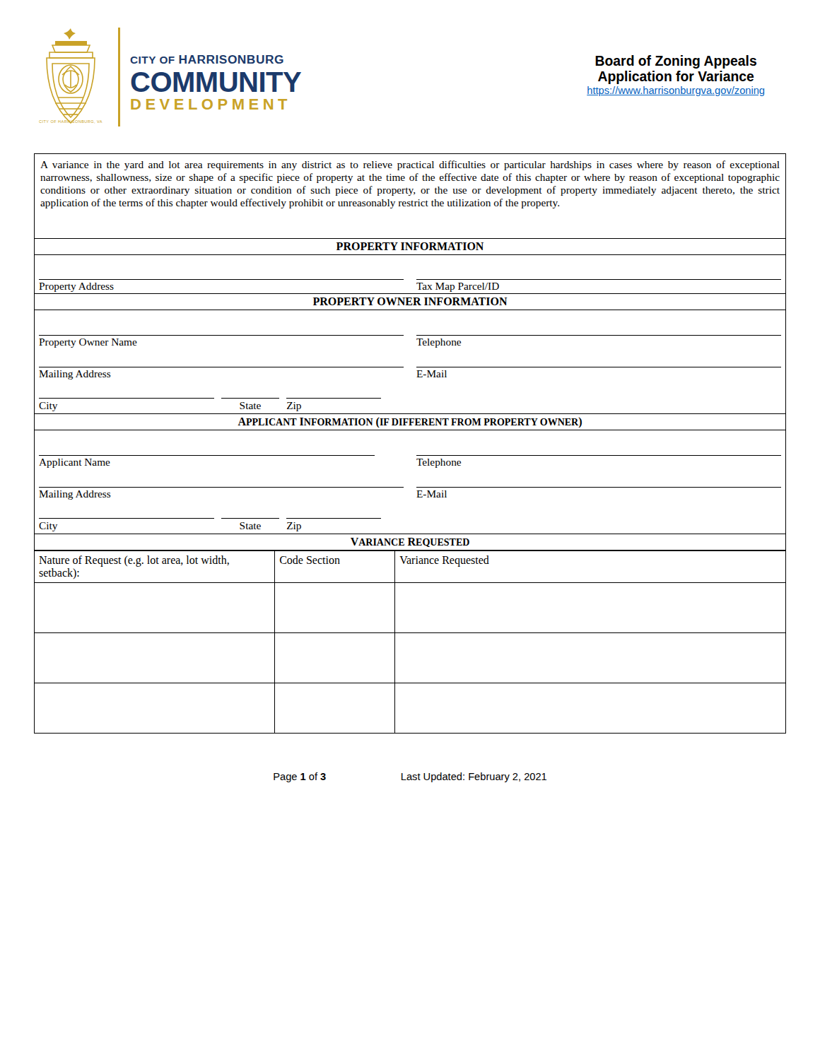CITY OF HARRISONBURG, VA
CITY OF HARRISONBURG
COMMUNITY
DEVELOPMENT
Board of Zoning Appeals
Application for Variance
https://www.harrisonburgva.gov/zoning
| A variance in the yard and lot area requirements in any district as to relieve practical difficulties or particular hardships in cases where by reason of exceptional narrowness, shallowness, size or shape of a specific piece of property at the time of the effective date of this chapter or where by reason of exceptional topographic conditions or other extraordinary situation or condition of such piece of property, or the use or development of property immediately adjacent thereto, the strict application of the terms of this chapter would effectively prohibit or unreasonably restrict the utilization of the property. |
| PROPERTY INFORMATION |
| Property Address Tax Map Parcel/ID |
| PROPERTY OWNER INFORMATION |
| Property Owner Name Mailing Address City State Zip Telephone E-Mail |
| A PPLICANT I NFORMATION ( IF DIFFERENT FROM PROPERTY OWNER ) |
| Applicant Name Mailing Address City State Zip Telephone E-Mail |
| V ARIANCE R EQUESTED |
| Nature of Request (e.g. lot area, lot width, setback): | Code Section | Variance Requested |
Page 1 of 3
Last Updated: February 2, 2021